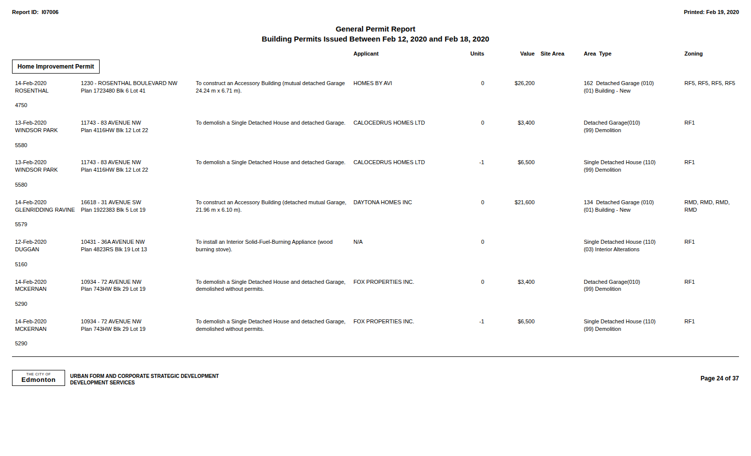Report ID: I07006
Printed: Feb 19, 2020
General Permit Report
Building Permits Issued Between Feb 12, 2020 and Feb 18, 2020
| | | | Applicant | Units | Value | Site Area | Area Type | Zoning |
| --- | --- | --- | --- | --- | --- | --- | --- | --- |
| Home Improvement Permit |
| 14-Feb-2020 ROSENTHAL 4750 | 1230 - ROSENTHAL BOULEVARD NW Plan 1723480 Blk 6 Lot 41 | To construct an Accessory Building (mutual detached Garage 24.24 m x 6.71 m). | HOMES BY AVI | 0 | $26,200 | | 162 Detached Garage (010) (01) Building - New | RF5, RF5, RF5, RF5 |
| 13-Feb-2020 WINDSOR PARK 5580 | 11743 - 83 AVENUE NW Plan 4116HW Blk 12 Lot 22 | To demolish a Single Detached House and detached Garage. | CALOCEDRUS HOMES LTD | 0 | $3,400 | | Detached Garage(010) (99) Demolition | RF1 |
| 13-Feb-2020 WINDSOR PARK 5580 | 11743 - 83 AVENUE NW Plan 4116HW Blk 12 Lot 22 | To demolish a Single Detached House and detached Garage. | CALOCEDRUS HOMES LTD | -1 | $6,500 | | Single Detached House (110) (99) Demolition | RF1 |
| 14-Feb-2020 GLENRIDDING RAVINE 5579 | 16618 - 31 AVENUE SW Plan 1922383 Blk 5 Lot 19 | To construct an Accessory Building (detached mutual Garage, 21.96 m x 6.10 m). | DAYTONA HOMES INC | 0 | $21,600 | | 134 Detached Garage (010) (01) Building - New | RMD, RMD, RMD, RMD |
| 12-Feb-2020 DUGGAN 5160 | 10431 - 36A AVENUE NW Plan 4823RS Blk 19 Lot 13 | To install an Interior Solid-Fuel-Burning Appliance (wood burning stove). | N/A | 0 | | | Single Detached House (110) (03) Interior Alterations | RF1 |
| 14-Feb-2020 MCKERNAN 5290 | 10934 - 72 AVENUE NW Plan 743HW Blk 29 Lot 19 | To demolish a Single Detached House and detached Garage, demolished without permits. | FOX PROPERTIES INC. | 0 | $3,400 | | Detached Garage(010) (99) Demolition | RF1 |
| 14-Feb-2020 MCKERNAN 5290 | 10934 - 72 AVENUE NW Plan 743HW Blk 29 Lot 19 | To demolish a Single Detached House and detached Garage, demolished without permits. | FOX PROPERTIES INC. | -1 | $6,500 | | Single Detached House (110) (99) Demolition | RF1 |
THE CITY OF
Edmonton
URBAN FORM AND CORPORATE STRATEGIC DEVELOPMENT
DEVELOPMENT SERVICES
Page 24 of 37